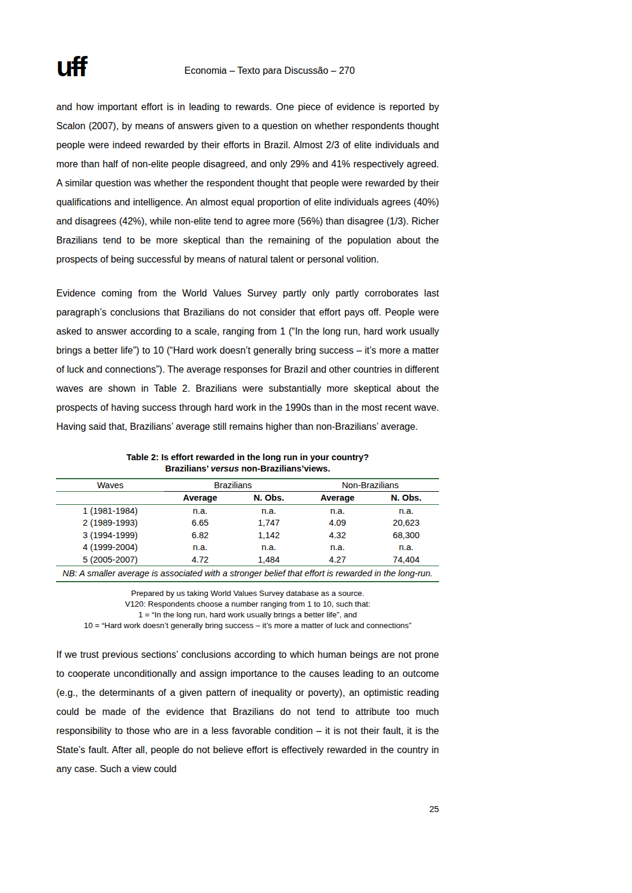uff
Economia – Texto para Discussão – 270
and how important effort is in leading to rewards. One piece of evidence is reported by Scalon (2007), by means of answers given to a question on whether respondents thought people were indeed rewarded by their efforts in Brazil. Almost 2/3 of elite individuals and more than half of non-elite people disagreed, and only 29% and 41% respectively agreed. A similar question was whether the respondent thought that people were rewarded by their qualifications and intelligence. An almost equal proportion of elite individuals agrees (40%) and disagrees (42%), while non-elite tend to agree more (56%) than disagree (1/3). Richer Brazilians tend to be more skeptical than the remaining of the population about the prospects of being successful by means of natural talent or personal volition.
Evidence coming from the World Values Survey partly only partly corroborates last paragraph’s conclusions that Brazilians do not consider that effort pays off. People were asked to answer according to a scale, ranging from 1 (“In the long run, hard work usually brings a better life”) to 10 (“Hard work doesn’t generally bring success – it’s more a matter of luck and connections”). The average responses for Brazil and other countries in different waves are shown in Table 2. Brazilians were substantially more skeptical about the prospects of having success through hard work in the 1990s than in the most recent wave. Having said that, Brazilians’ average still remains higher than non-Brazilians’ average.
Table 2: Is effort rewarded in the long run in your country? Brazilians’ versus non-Brazilians’views.
| Waves | Brazilians | Non-Brazilians |
| --- | --- | --- |
| | Average | N. Obs. | Average | N. Obs. |
| 1 (1981-1984) | n.a. | n.a. | n.a. | n.a. |
| 2 (1989-1993) | 6.65 | 1,747 | 4.09 | 20,623 |
| 3 (1994-1999) | 6.82 | 1,142 | 4.32 | 68,300 |
| 4 (1999-2004) | n.a. | n.a. | n.a. | n.a. |
| 5 (2005-2007) | 4.72 | 1,484 | 4.27 | 74,404 |
| NB: A smaller average is associated with a stronger belief that effort is rewarded in the long-run. |
Prepared by us taking World Values Survey database as a source.
V120: Respondents choose a number ranging from 1 to 10, such that:
1 = “In the long run, hard work usually brings a better life”, and
10 = “Hard work doesn’t generally bring success – it’s more a matter of luck and connections”
If we trust previous sections’ conclusions according to which human beings are not prone to cooperate unconditionally and assign importance to the causes leading to an outcome (e.g., the determinants of a given pattern of inequality or poverty), an optimistic reading could be made of the evidence that Brazilians do not tend to attribute too much responsibility to those who are in a less favorable condition – it is not their fault, it is the State’s fault. After all, people do not believe effort is effectively rewarded in the country in any case. Such a view could
25